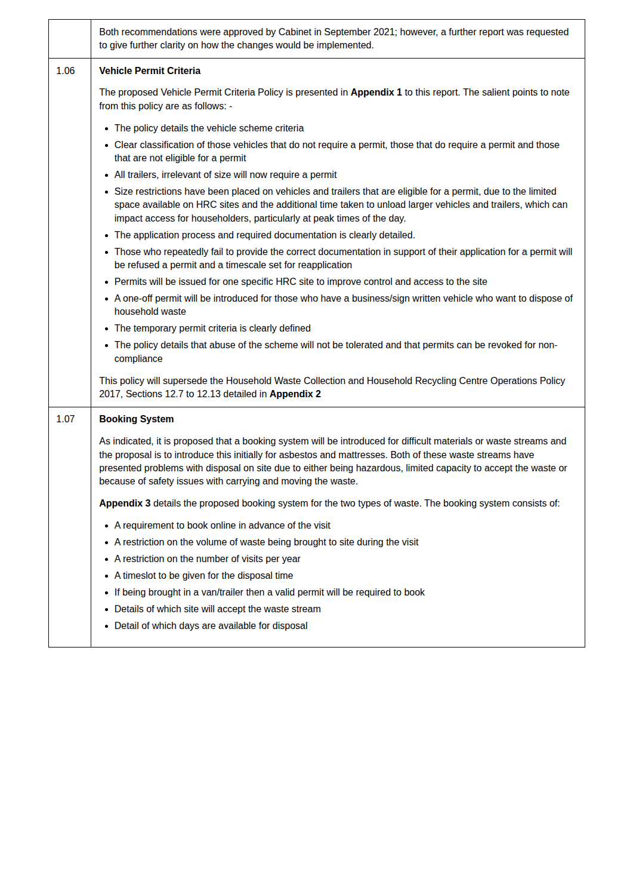| | Both recommendations were approved by Cabinet in September 2021; however, a further report was requested to give further clarity on how the changes would be implemented. |
| 1.06 | Vehicle Permit Criteria The proposed Vehicle Permit Criteria Policy is presented in Appendix 1 to this report. The salient points to note from this policy are as follows: - The policy details the vehicle scheme criteria Clear classification of those vehicles that do not require a permit, those that do require a permit and those that are not eligible for a permit All trailers, irrelevant of size will now require a permit Size restrictions have been placed on vehicles and trailers that are eligible for a permit, due to the limited space available on HRC sites and the additional time taken to unload larger vehicles and trailers, which can impact access for householders, particularly at peak times of the day. The application process and required documentation is clearly detailed. Those who repeatedly fail to provide the correct documentation in support of their application for a permit will be refused a permit and a timescale set for reapplication Permits will be issued for one specific HRC site to improve control and access to the site A one-off permit will be introduced for those who have a business/sign written vehicle who want to dispose of household waste The temporary permit criteria is clearly defined The policy details that abuse of the scheme will not be tolerated and that permits can be revoked for non-compliance This policy will supersede the Household Waste Collection and Household Recycling Centre Operations Policy 2017, Sections 12.7 to 12.13 detailed in Appendix 2 |
| 1.07 | Booking System As indicated, it is proposed that a booking system will be introduced for difficult materials or waste streams and the proposal is to introduce this initially for asbestos and mattresses. Both of these waste streams have presented problems with disposal on site due to either being hazardous, limited capacity to accept the waste or because of safety issues with carrying and moving the waste. Appendix 3 details the proposed booking system for the two types of waste. The booking system consists of: A requirement to book online in advance of the visit A restriction on the volume of waste being brought to site during the visit A restriction on the number of visits per year A timeslot to be given for the disposal time If being brought in a van/trailer then a valid permit will be required to book Details of which site will accept the waste stream Detail of which days are available for disposal |